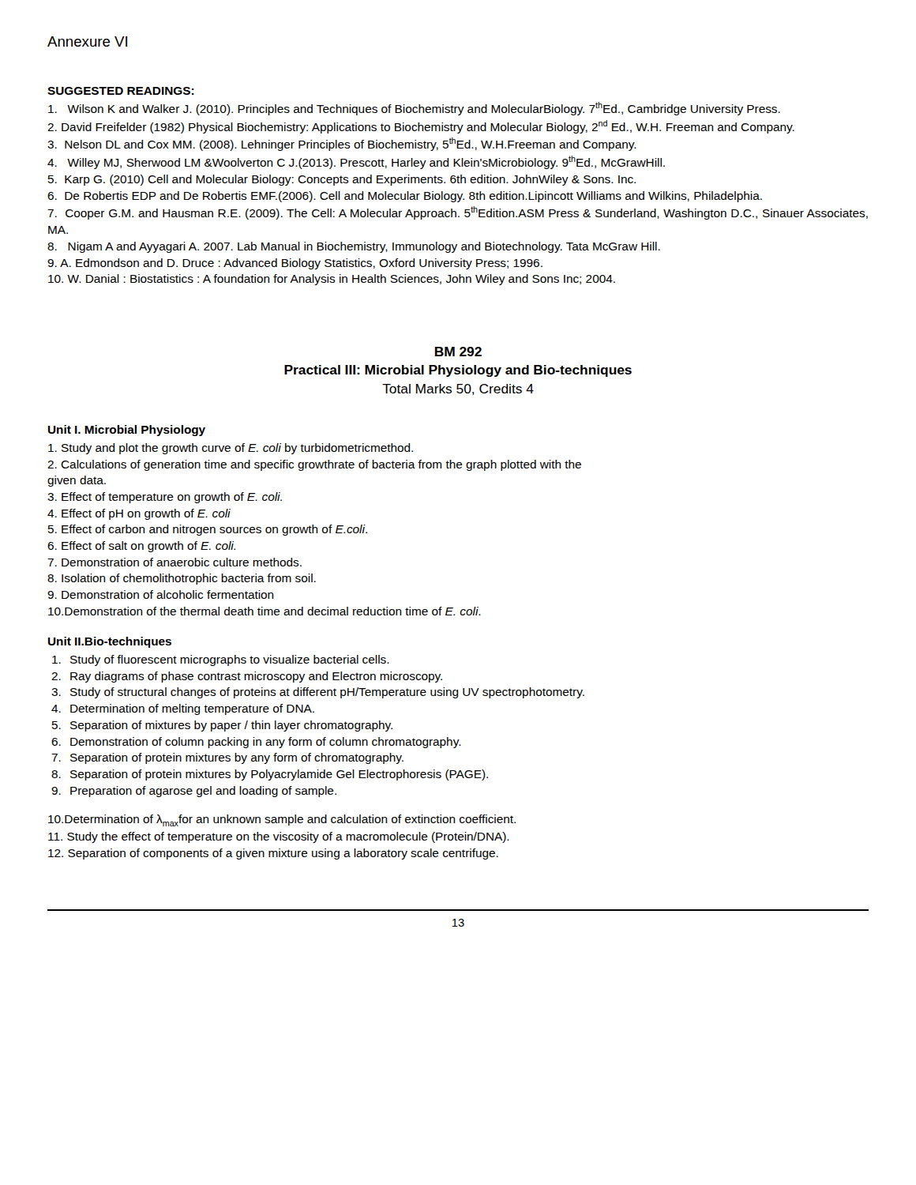Annexure VI
SUGGESTED READINGS:
1. Wilson K and Walker J. (2010). Principles and Techniques of Biochemistry and MolecularBiology. 7thEd., Cambridge University Press.
2. David Freifelder (1982) Physical Biochemistry: Applications to Biochemistry and Molecular Biology, 2nd Ed., W.H. Freeman and Company.
3. Nelson DL and Cox MM. (2008). Lehninger Principles of Biochemistry, 5thEd., W.H.Freeman and Company.
4. Willey MJ, Sherwood LM &Woolverton C J.(2013). Prescott, Harley and Klein'sMicrobiology. 9thEd., McGrawHill.
5. Karp G. (2010) Cell and Molecular Biology: Concepts and Experiments. 6th edition. JohnWiley & Sons. Inc.
6. De Robertis EDP and De Robertis EMF.(2006). Cell and Molecular Biology. 8th edition.Lipincott Williams and Wilkins, Philadelphia.
7. Cooper G.M. and Hausman R.E. (2009). The Cell: A Molecular Approach. 5thEdition.ASM Press & Sunderland, Washington D.C., Sinauer Associates, MA.
8. Nigam A and Ayyagari A. 2007. Lab Manual in Biochemistry, Immunology and Biotechnology. Tata McGraw Hill.
9. A. Edmondson and D. Druce : Advanced Biology Statistics, Oxford University Press; 1996.
10. W. Danial : Biostatistics : A foundation for Analysis in Health Sciences, John Wiley and Sons Inc; 2004.
BM 292
Practical III: Microbial Physiology and Bio-techniques
Total Marks 50, Credits 4
Unit I. Microbial Physiology
1. Study and plot the growth curve of E. coli by turbidometricmethod.
2. Calculations of generation time and specific growthrate of bacteria from the graph plotted with the
given data.
3. Effect of temperature on growth of E. coli.
4. Effect of pH on growth of E. coli
5. Effect of carbon and nitrogen sources on growth of E.coli.
6. Effect of salt on growth of E. coli.
7. Demonstration of anaerobic culture methods.
8. Isolation of chemolithotrophic bacteria from soil.
9. Demonstration of alcoholic fermentation
10.Demonstration of the thermal death time and decimal reduction time of E. coli.
Unit II.Bio-techniques
Study of fluorescent micrographs to visualize bacterial cells.
Ray diagrams of phase contrast microscopy and Electron microscopy.
Study of structural changes of proteins at different pH/Temperature using UV spectrophotometry.
Determination of melting temperature of DNA.
Separation of mixtures by paper / thin layer chromatography.
Demonstration of column packing in any form of column chromatography.
Separation of protein mixtures by any form of chromatography.
Separation of protein mixtures by Polyacrylamide Gel Electrophoresis (PAGE).
Preparation of agarose gel and loading of sample.
10.Determination of λmaxfor an unknown sample and calculation of extinction coefficient.
11. Study the effect of temperature on the viscosity of a macromolecule (Protein/DNA).
12. Separation of components of a given mixture using a laboratory scale centrifuge.
13